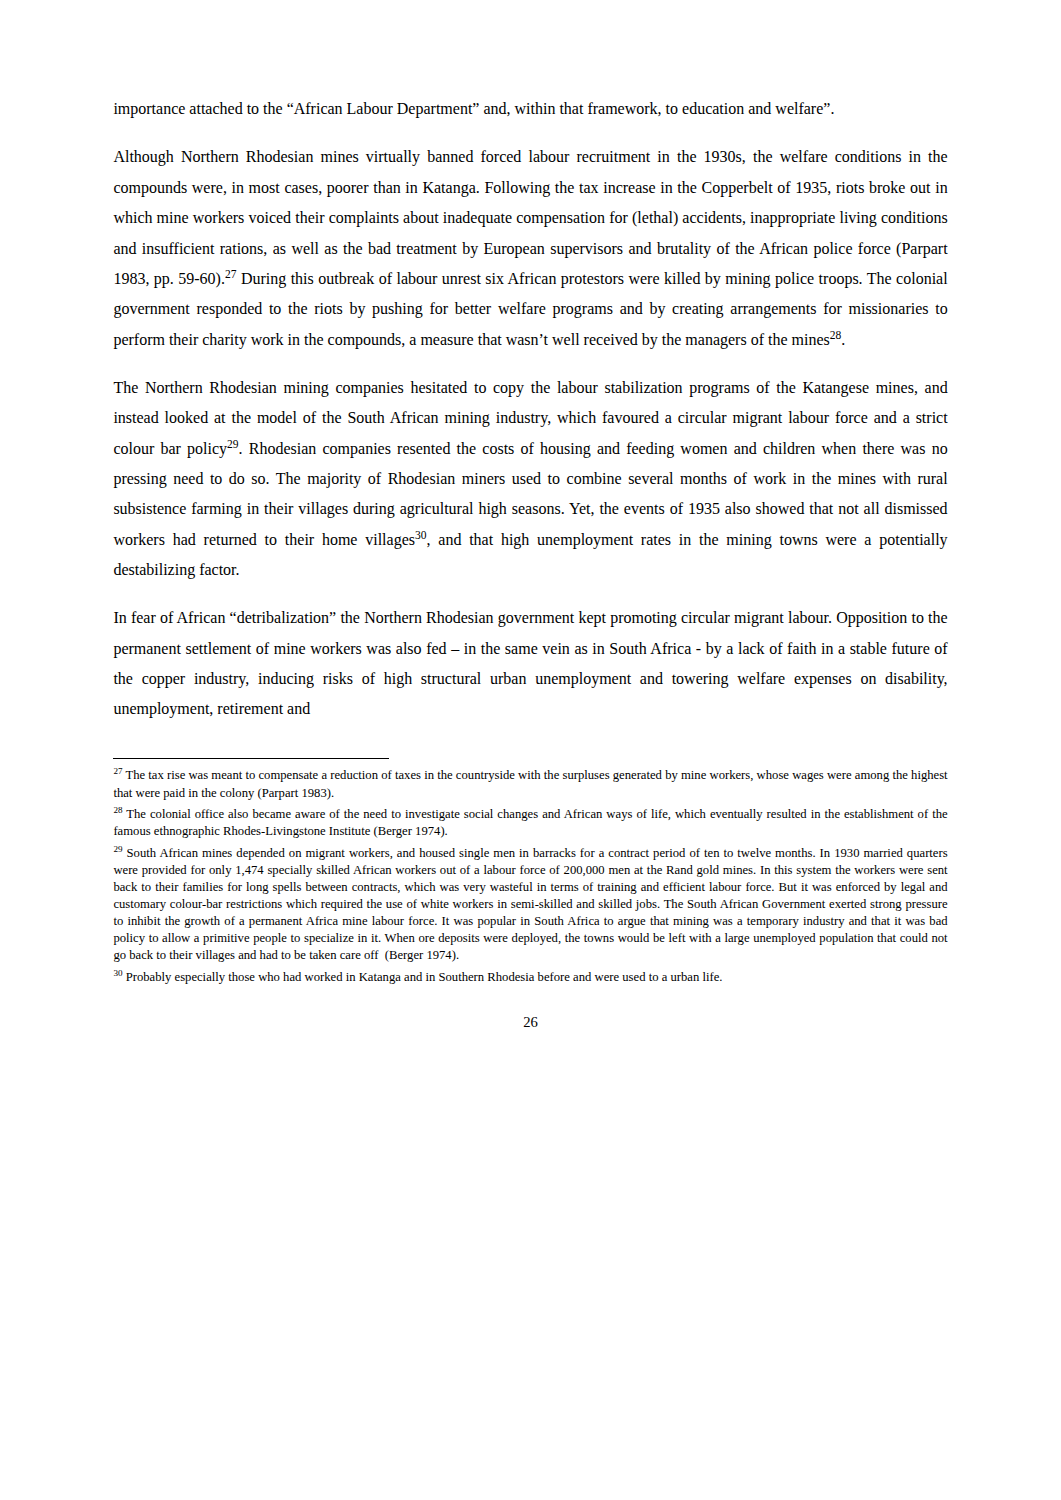importance attached to the “African Labour Department” and, within that framework, to education and welfare”.
Although Northern Rhodesian mines virtually banned forced labour recruitment in the 1930s, the welfare conditions in the compounds were, in most cases, poorer than in Katanga. Following the tax increase in the Copperbelt of 1935, riots broke out in which mine workers voiced their complaints about inadequate compensation for (lethal) accidents, inappropriate living conditions and insufficient rations, as well as the bad treatment by European supervisors and brutality of the African police force (Parpart 1983, pp. 59-60).27 During this outbreak of labour unrest six African protestors were killed by mining police troops. The colonial government responded to the riots by pushing for better welfare programs and by creating arrangements for missionaries to perform their charity work in the compounds, a measure that wasn’t well received by the managers of the mines28.
The Northern Rhodesian mining companies hesitated to copy the labour stabilization programs of the Katangese mines, and instead looked at the model of the South African mining industry, which favoured a circular migrant labour force and a strict colour bar policy29. Rhodesian companies resented the costs of housing and feeding women and children when there was no pressing need to do so. The majority of Rhodesian miners used to combine several months of work in the mines with rural subsistence farming in their villages during agricultural high seasons. Yet, the events of 1935 also showed that not all dismissed workers had returned to their home villages30, and that high unemployment rates in the mining towns were a potentially destabilizing factor.
In fear of African “detribalization” the Northern Rhodesian government kept promoting circular migrant labour. Opposition to the permanent settlement of mine workers was also fed – in the same vein as in South Africa - by a lack of faith in a stable future of the copper industry, inducing risks of high structural urban unemployment and towering welfare expenses on disability, unemployment, retirement and
27 The tax rise was meant to compensate a reduction of taxes in the countryside with the surpluses generated by mine workers, whose wages were among the highest that were paid in the colony (Parpart 1983).
28 The colonial office also became aware of the need to investigate social changes and African ways of life, which eventually resulted in the establishment of the famous ethnographic Rhodes-Livingstone Institute (Berger 1974).
29 South African mines depended on migrant workers, and housed single men in barracks for a contract period of ten to twelve months. In 1930 married quarters were provided for only 1,474 specially skilled African workers out of a labour force of 200,000 men at the Rand gold mines. In this system the workers were sent back to their families for long spells between contracts, which was very wasteful in terms of training and efficient labour force. But it was enforced by legal and customary colour-bar restrictions which required the use of white workers in semi-skilled and skilled jobs. The South African Government exerted strong pressure to inhibit the growth of a permanent Africa mine labour force. It was popular in South Africa to argue that mining was a temporary industry and that it was bad policy to allow a primitive people to specialize in it. When ore deposits were deployed, the towns would be left with a large unemployed population that could not go back to their villages and had to be taken care off (Berger 1974).
30 Probably especially those who had worked in Katanga and in Southern Rhodesia before and were used to a urban life.
26